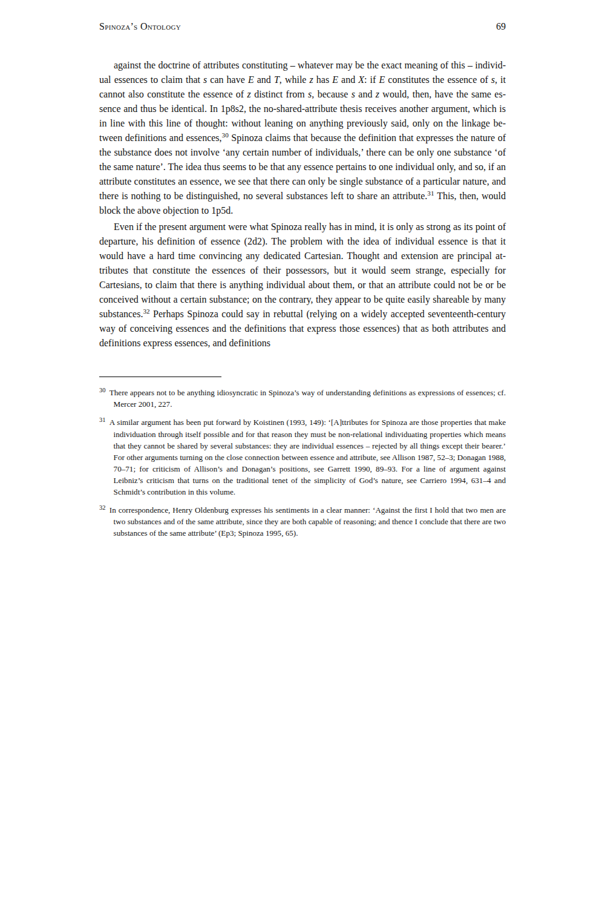Spinoza’s Ontology
69
against the doctrine of attributes constituting – whatever may be the exact meaning of this – individual essences to claim that s can have E and T, while z has E and X: if E constitutes the essence of s, it cannot also constitute the essence of z distinct from s, because s and z would, then, have the same essence and thus be identical. In 1p8s2, the no-shared-attribute thesis receives another argument, which is in line with this line of thought: without leaning on anything previously said, only on the linkage between definitions and essences,30 Spinoza claims that because the definition that expresses the nature of the substance does not involve ‘any certain number of individuals,’ there can be only one substance ‘of the same nature’. The idea thus seems to be that any essence pertains to one individual only, and so, if an attribute constitutes an essence, we see that there can only be single substance of a particular nature, and there is nothing to be distinguished, no several substances left to share an attribute.31 This, then, would block the above objection to 1p5d.
Even if the present argument were what Spinoza really has in mind, it is only as strong as its point of departure, his definition of essence (2d2). The problem with the idea of individual essence is that it would have a hard time convincing any dedicated Cartesian. Thought and extension are principal attributes that constitute the essences of their possessors, but it would seem strange, especially for Cartesians, to claim that there is anything individual about them, or that an attribute could not be or be conceived without a certain substance; on the contrary, they appear to be quite easily shareable by many substances.32 Perhaps Spinoza could say in rebuttal (relying on a widely accepted seventeenth-century way of conceiving essences and the definitions that express those essences) that as both attributes and definitions express essences, and definitions
30 There appears not to be anything idiosyncratic in Spinoza’s way of understanding definitions as expressions of essences; cf. Mercer 2001, 227.
31 A similar argument has been put forward by Koistinen (1993, 149): ‘[A]ttributes for Spinoza are those properties that make individuation through itself possible and for that reason they must be non-relational individuating properties which means that they cannot be shared by several substances: they are individual essences – rejected by all things except their bearer.’ For other arguments turning on the close connection between essence and attribute, see Allison 1987, 52–3; Donagan 1988, 70–71; for criticism of Allison’s and Donagan’s positions, see Garrett 1990, 89–93. For a line of argument against Leibniz’s criticism that turns on the traditional tenet of the simplicity of God’s nature, see Carriero 1994, 631–4 and Schmidt’s contribution in this volume.
32 In correspondence, Henry Oldenburg expresses his sentiments in a clear manner: ‘Against the first I hold that two men are two substances and of the same attribute, since they are both capable of reasoning; and thence I conclude that there are two substances of the same attribute’ (Ep3; Spinoza 1995, 65).